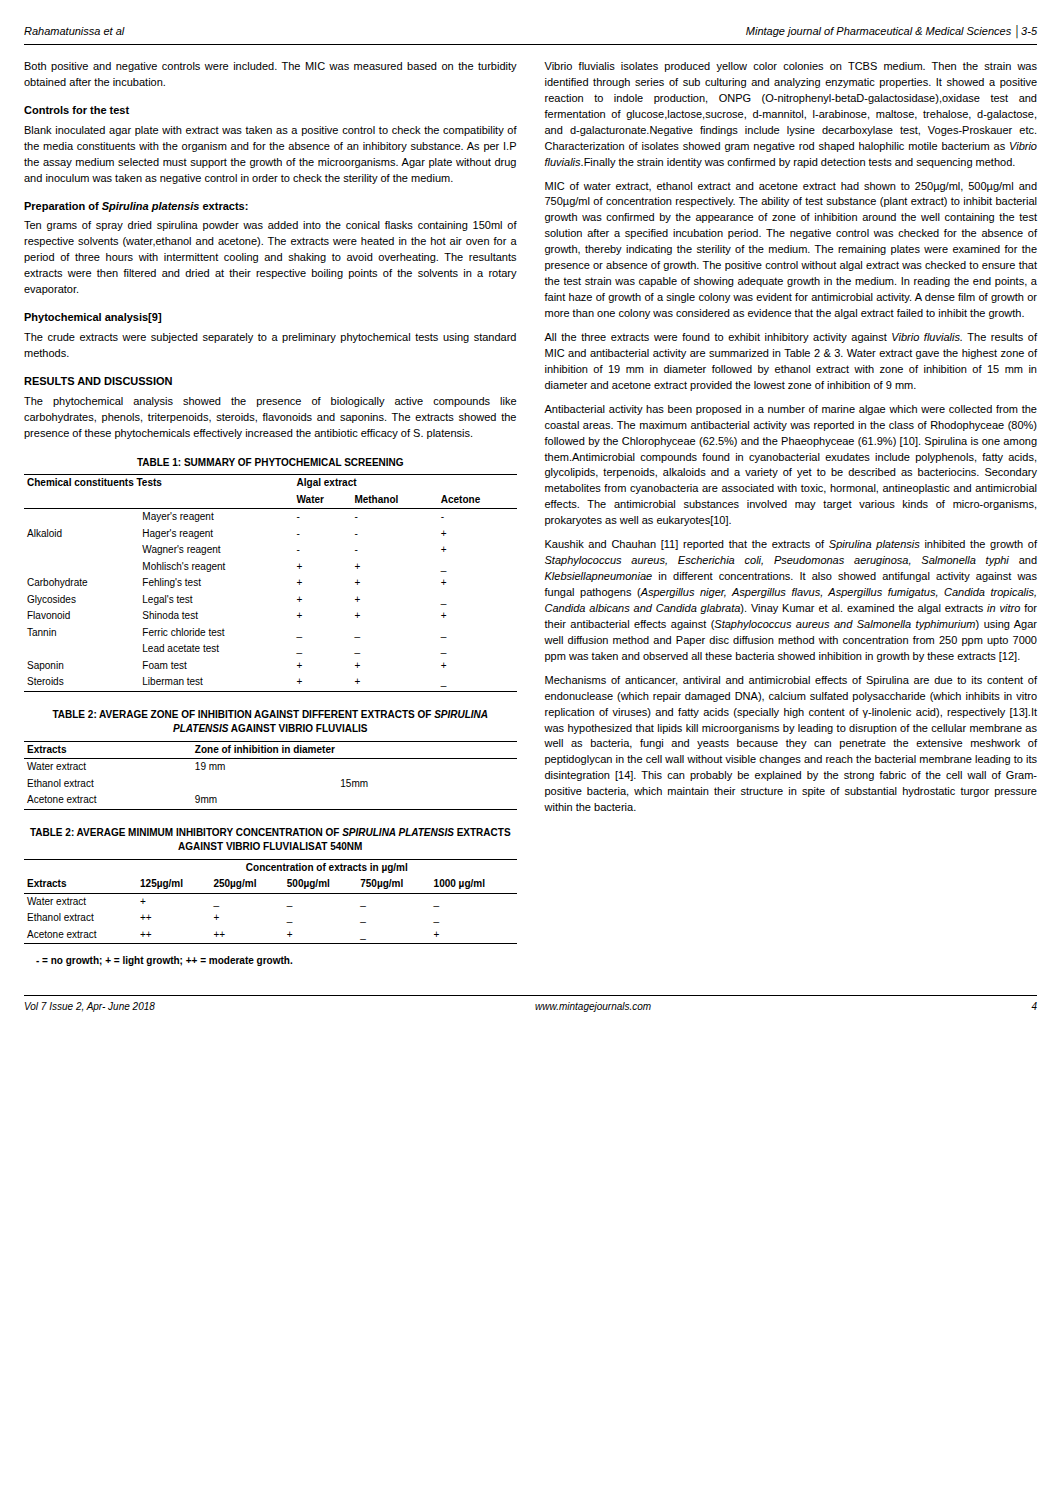Rahamatunissa et al Mintage journal of Pharmaceutical & Medical Sciences │3-5
Both positive and negative controls were included. The MIC was measured based on the turbidity obtained after the incubation.
Controls for the test
Blank inoculated agar plate with extract was taken as a positive control to check the compatibility of the media constituents with the organism and for the absence of an inhibitory substance. As per I.P the assay medium selected must support the growth of the microorganisms. Agar plate without drug and inoculum was taken as negative control in order to check the sterility of the medium.
Preparation of Spirulina platensis extracts:
Ten grams of spray dried spirulina powder was added into the conical flasks containing 150ml of respective solvents (water,ethanol and acetone). The extracts were heated in the hot air oven for a period of three hours with intermittent cooling and shaking to avoid overheating. The resultants extracts were then filtered and dried at their respective boiling points of the solvents in a rotary evaporator.
Phytochemical analysis[9]
The crude extracts were subjected separately to a preliminary phytochemical tests using standard methods.
RESULTS AND DISCUSSION
The phytochemical analysis showed the presence of biologically active compounds like carbohydrates, phenols, triterpenoids, steroids, flavonoids and saponins. The extracts showed the presence of these phytochemicals effectively increased the antibiotic efficacy of S. platensis.
TABLE 1: SUMMARY OF PHYTOCHEMICAL SCREENING
| Chemical constituents Tests | Algal extract |
| --- | --- |
| | | Water | Methanol | Acetone |
| | Mayer's reagent | - | - | - |
| Alkaloid | Hager's reagent | - | - | + |
| | Wagner's reagent | - | - | + |
| | Mohlisch's reagent | + | + | _ |
| Carbohydrate | Fehling's test | + | + | + |
| Glycosides | Legal's test | + | + | _ |
| Flavonoid | Shinoda test | + | + | + |
| Tannin | Ferric chloride test | _ | _ | _ |
| | Lead acetate test | _ | _ | _ |
| Saponin | Foam test | + | + | + |
| Steroids | Liberman test | + | + | _ |
TABLE 2: AVERAGE ZONE OF INHIBITION AGAINST DIFFERENT EXTRACTS OF SPIRULINA PLATENSIS AGAINST VIBRIO FLUVIALIS
| Extracts | Zone of inhibition in diameter |
| --- | --- |
| Water extract | 19 mm |
| Ethanol extract | 15mm |
| Acetone extract | 9mm |
TABLE 2: AVERAGE MINIMUM INHIBITORY CONCENTRATION OF SPIRULINA PLATENSIS EXTRACTS AGAINST VIBRIO FLUVIALISAT 540NM
| | Concentration of extracts in µg/ml |
| --- | --- |
| Extracts | 125µg/ml | 250µg/ml | 500µg/ml | 750µg/ml | 1000 µg/ml |
| Water extract | + | _ | _ | _ | _ |
| Ethanol extract | ++ | + | _ | _ | _ |
| Acetone extract | ++ | ++ | + | _ | + |
= no growth; + = light growth; ++ = moderate growth.
Vibrio fluvialis isolates produced yellow color colonies on TCBS medium. Then the strain was identified through series of sub culturing and analyzing enzymatic properties. It showed a positive reaction to indole production, ONPG (O-nitrophenyl-betaD-galactosidase),oxidase test and fermentation of glucose,lactose,sucrose, d-mannitol, l-arabinose, maltose, trehalose, d-galactose, and d-galacturonate.Negative findings include lysine decarboxylase test, Voges-Proskauer etc. Characterization of isolates showed gram negative rod shaped halophilic motile bacterium as Vibrio fluvialis.Finally the strain identity was confirmed by rapid detection tests and sequencing method.
MIC of water extract, ethanol extract and acetone extract had shown to 250µg/ml, 500µg/ml and 750µg/ml of concentration respectively. The ability of test substance (plant extract) to inhibit bacterial growth was confirmed by the appearance of zone of inhibition around the well containing the test solution after a specified incubation period. The negative control was checked for the absence of growth, thereby indicating the sterility of the medium. The remaining plates were examined for the presence or absence of growth. The positive control without algal extract was checked to ensure that the test strain was capable of showing adequate growth in the medium. In reading the end points, a faint haze of growth of a single colony was evident for antimicrobial activity. A dense film of growth or more than one colony was considered as evidence that the algal extract failed to inhibit the growth.
All the three extracts were found to exhibit inhibitory activity against Vibrio fluvialis. The results of MIC and antibacterial activity are summarized in Table 2 & 3. Water extract gave the highest zone of inhibition of 19 mm in diameter followed by ethanol extract with zone of inhibition of 15 mm in diameter and acetone extract provided the lowest zone of inhibition of 9 mm.
Antibacterial activity has been proposed in a number of marine algae which were collected from the coastal areas. The maximum antibacterial activity was reported in the class of Rhodophyceae (80%) followed by the Chlorophyceae (62.5%) and the Phaeophyceae (61.9%) [10]. Spirulina is one among them.Antimicrobial compounds found in cyanobacterial exudates include polyphenols, fatty acids, glycolipids, terpenoids, alkaloids and a variety of yet to be described as bacteriocins. Secondary metabolites from cyanobacteria are associated with toxic, hormonal, antineoplastic and antimicrobial effects. The antimicrobial substances involved may target various kinds of micro-organisms, prokaryotes as well as eukaryotes[10].
Kaushik and Chauhan [11] reported that the extracts of Spirulina platensis inhibited the growth of Staphylococcus aureus, Escherichia coli, Pseudomonas aeruginosa, Salmonella typhi and Klebsiellapneumoniae in different concentrations. It also showed antifungal activity against was fungal pathogens (Aspergillus niger, Aspergillus flavus, Aspergillus fumigatus, Candida tropicalis, Candida albicans and Candida glabrata). Vinay Kumar et al. examined the algal extracts in vitro for their antibacterial effects against (Staphylococcus aureus and Salmonella typhimurium) using Agar well diffusion method and Paper disc diffusion method with concentration from 250 ppm upto 7000 ppm was taken and observed all these bacteria showed inhibition in growth by these extracts [12].
Mechanisms of anticancer, antiviral and antimicrobial effects of Spirulina are due to its content of endonuclease (which repair damaged DNA), calcium sulfated polysaccharide (which inhibits in vitro replication of viruses) and fatty acids (specially high content of γ-linolenic acid), respectively [13].It was hypothesized that lipids kill microorganisms by leading to disruption of the cellular membrane as well as bacteria, fungi and yeasts because they can penetrate the extensive meshwork of peptidoglycan in the cell wall without visible changes and reach the bacterial membrane leading to its disintegration [14]. This can probably be explained by the strong fabric of the cell wall of Gram-positive bacteria, which maintain their structure in spite of substantial hydrostatic turgor pressure within the bacteria.
Vol 7 Issue 2, Apr- June 2018 www.mintagejournals.com 4